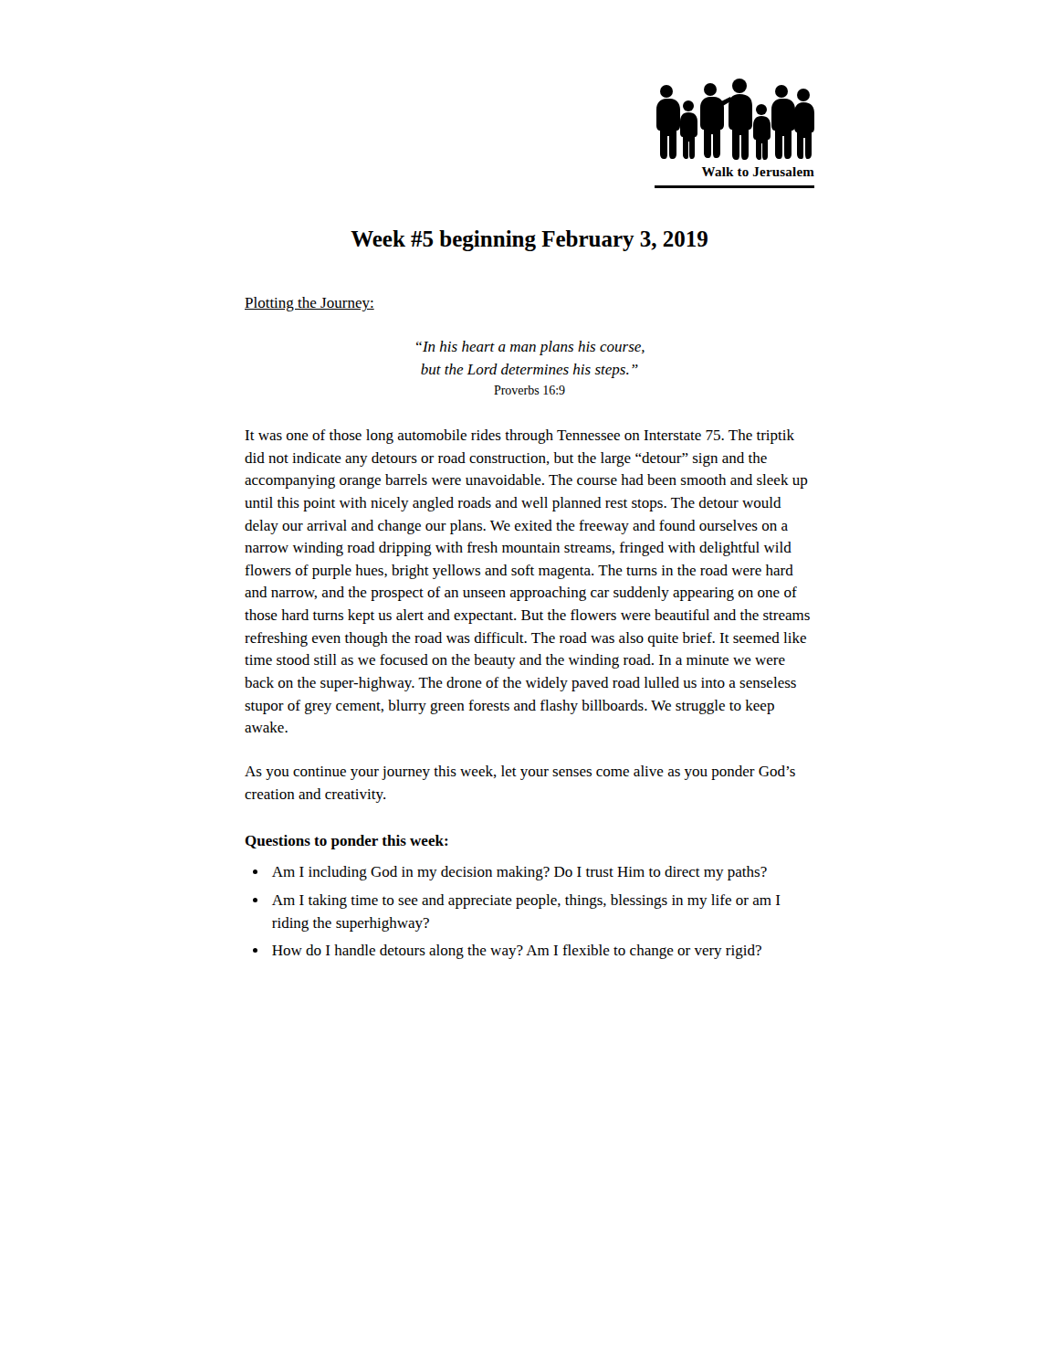Walk to Jerusalem
Week #5 beginning February 3, 2019
Plotting the Journey:
“In his heart a man plans his course,
but the Lord determines his steps.”
Proverbs 16:9
It was one of those long automobile rides through Tennessee on Interstate 75. The triptik did not indicate any detours or road construction, but the large “detour” sign and the accompanying orange barrels were unavoidable. The course had been smooth and sleek up until this point with nicely angled roads and well planned rest stops. The detour would delay our arrival and change our plans. We exited the freeway and found ourselves on a narrow winding road dripping with fresh mountain streams, fringed with delightful wild flowers of purple hues, bright yellows and soft magenta. The turns in the road were hard and narrow, and the prospect of an unseen approaching car suddenly appearing on one of those hard turns kept us alert and expectant. But the flowers were beautiful and the streams refreshing even though the road was difficult. The road was also quite brief. It seemed like time stood still as we focused on the beauty and the winding road. In a minute we were back on the super-highway. The drone of the widely paved road lulled us into a senseless stupor of grey cement, blurry green forests and flashy billboards. We struggle to keep awake.
As you continue your journey this week, let your senses come alive as you ponder God’s creation and creativity.
Questions to ponder this week:
Am I including God in my decision making? Do I trust Him to direct my paths?
Am I taking time to see and appreciate people, things, blessings in my life or am I riding the superhighway?
How do I handle detours along the way? Am I flexible to change or very rigid?